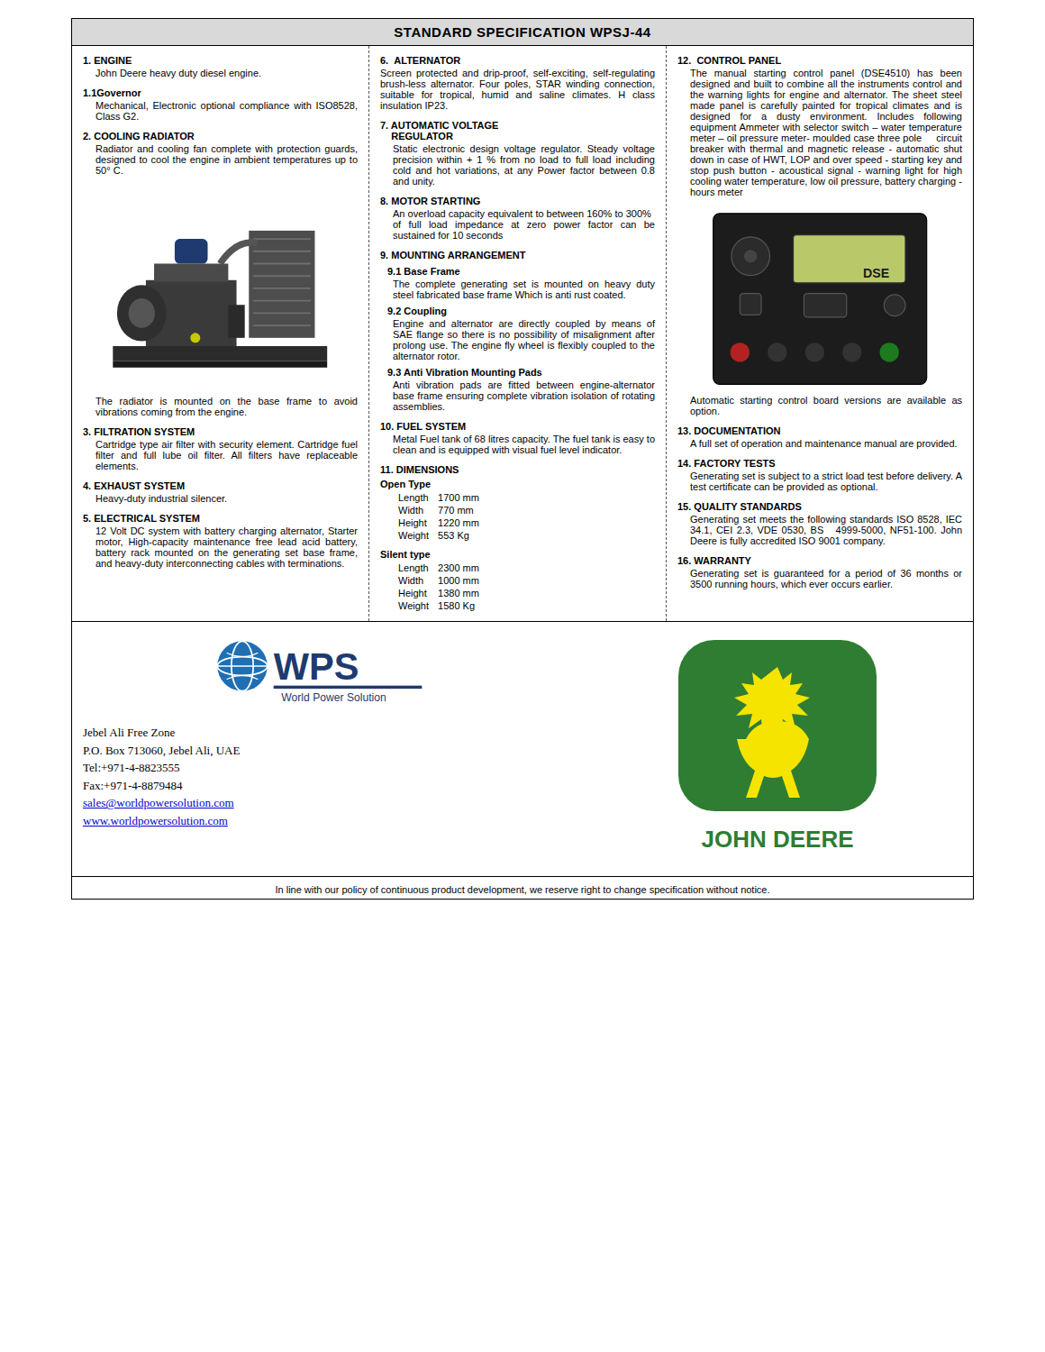STANDARD SPECIFICATION WPSJ-44
1. ENGINE
John Deere heavy duty diesel engine.
1.1Governor
Mechanical, Electronic optional compliance with ISO8528, Class G2.
2. COOLING RADIATOR
Radiator and cooling fan complete with protection guards, designed to cool the engine in ambient temperatures up to 50° C.
The radiator is mounted on the base frame to avoid vibrations coming from the engine.
3. FILTRATION SYSTEM
Cartridge type air filter with security element. Cartridge fuel filter and full lube oil filter. All filters have replaceable elements.
4. EXHAUST SYSTEM
Heavy-duty industrial silencer.
5. ELECTRICAL SYSTEM
12 Volt DC system with battery charging alternator, Starter motor, High-capacity maintenance free lead acid battery, battery rack mounted on the generating set base frame, and heavy-duty interconnecting cables with terminations.
6. ALTERNATOR
Screen protected and drip-proof, self-exciting, self-regulating brush-less alternator. Four poles, STAR winding connection, suitable for tropical, humid and saline climates. H class insulation IP23.
7. AUTOMATIC VOLTAGE
REGULATOR
Static electronic design voltage regulator. Steady voltage precision within + 1 % from no load to full load including cold and hot variations, at any Power factor between 0.8 and unity.
8. MOTOR STARTING
An overload capacity equivalent to between 160% to 300%
of full load impedance at zero power factor can be sustained for 10 seconds
9. MOUNTING ARRANGEMENT
9.1 Base Frame
The complete generating set is mounted on heavy duty steel fabricated base frame Which is anti rust coated.
9.2 Coupling
Engine and alternator are directly coupled by means of SAE flange so there is no possibility of misalignment after prolong use. The engine fly wheel is flexibly coupled to the alternator rotor.
9.3 Anti Vibration Mounting Pads
Anti vibration pads are fitted between engine-alternator base frame ensuring complete vibration isolation of rotating assemblies.
10. FUEL SYSTEM
Metal Fuel tank of 68 litres capacity. The fuel tank is easy to clean and is equipped with visual fuel level indicator.
11. DIMENSIONS
Open Type
| Length | 1700 mm |
| Width | 770 mm |
| Height | 1220 mm |
| Weight | 553 Kg |
Silent type
| Length | 2300 mm |
| Width | 1000 mm |
| Height | 1380 mm |
| Weight | 1580 Kg |
12. CONTROL PANEL
The manual starting control panel (DSE4510) has been designed and built to combine all the instruments control and the warning lights for engine and alternator. The sheet steel made panel is carefully painted for tropical climates and is designed for a dusty environment. Includes following equipment Ammeter with selector switch – water temperature meter – oil pressure meter- moulded case three pole circuit breaker with thermal and magnetic release - automatic shut down in case of HWT, LOP and over speed - starting key and stop push button - acoustical signal - warning light for high cooling water temperature, low oil pressure, battery charging - hours meter
DSE
Automatic starting control board versions are available as option.
13. DOCUMENTATION
A full set of operation and maintenance manual are provided.
14. FACTORY TESTS
Generating set is subject to a strict load test before delivery. A test certificate can be provided as optional.
15. QUALITY STANDARDS
Generating set meets the following standards ISO 8528, IEC 34.1, CEI 2.3, VDE 0530, BS 4999-5000, NF51-100. John Deere is fully accredited ISO 9001 company.
16. WARRANTY
Generating set is guaranteed for a period of 36 months or 3500 running hours, which ever occurs earlier.
WPS World Power Solution
Jebel Ali Free Zone
P.O. Box 713060, Jebel Ali, UAE
Tel:+971-4-8823555
Fax:+971-4-8879484
sales@worldpowersolution.com
www.worldpowersolution.com
JOHN DEERE
In line with our policy of continuous product development, we reserve right to change specification without notice.